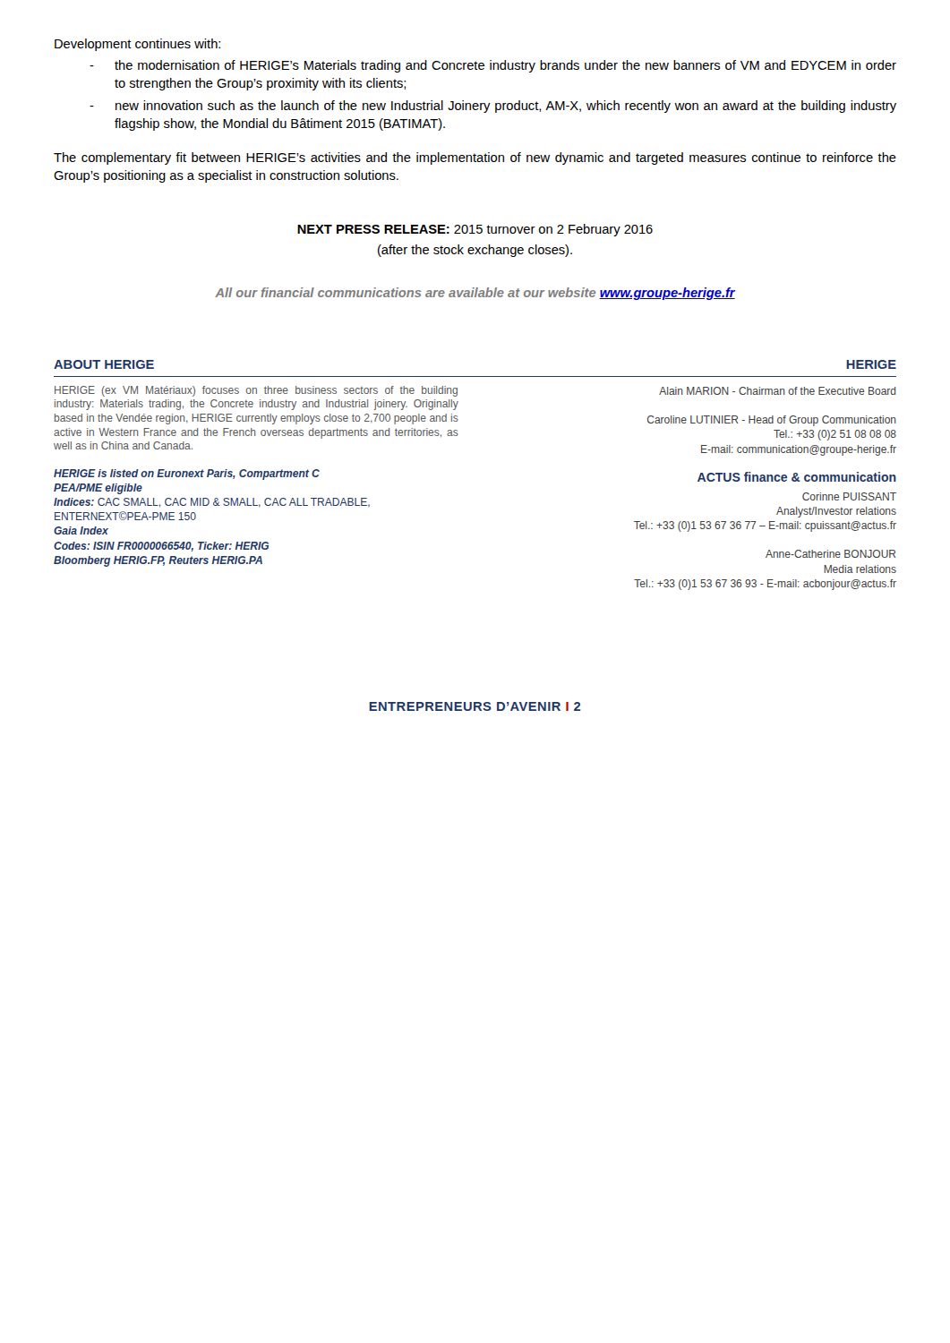Development continues with:
the modernisation of HERIGE’s Materials trading and Concrete industry brands under the new banners of VM and EDYCEM in order to strengthen the Group’s proximity with its clients;
new innovation such as the launch of the new Industrial Joinery product, AM-X, which recently won an award at the building industry flagship show, the Mondial du Bâtiment 2015 (BATIMAT).
The complementary fit between HERIGE’s activities and the implementation of new dynamic and targeted measures continue to reinforce the Group’s positioning as a specialist in construction solutions.
NEXT PRESS RELEASE: 2015 turnover on 2 February 2016
(after the stock exchange closes).
All our financial communications are available at our website www.groupe-herige.fr
| ABOUT HERIGE HERIGE (ex VM Matériaux) focuses on three business sectors of the building industry: Materials trading, the Concrete industry and Industrial joinery. Originally based in the Vendée region, HERIGE currently employs close to 2,700 people and is active in Western France and the French overseas departments and territories, as well as in China and Canada. HERIGE is listed on Euronext Paris, Compartment C PEA/PME eligible Indices: CAC SMALL, CAC MID & SMALL, CAC ALL TRADABLE, ENTERNEXT©PEA-PME 150 Gaia Index Codes: ISIN FR0000066540, Ticker: HERIG Bloomberg HERIG.FP, Reuters HERIG.PA | HERIGE Alain MARION - Chairman of the Executive Board Caroline LUTINIER - Head of Group Communication Tel.: +33 (0)2 51 08 08 08 E-mail: communication@groupe-herige.fr ACTUS finance & communication Corinne PUISSANT Analyst/Investor relations Tel.: +33 (0)1 53 67 36 77 – E-mail: cpuissant@actus.fr Anne-Catherine BONJOUR Media relations Tel.: +33 (0)1 53 67 36 93 - E-mail: acbonjour@actus.fr |
ENTREPRENEURS D’AVENIR I 2